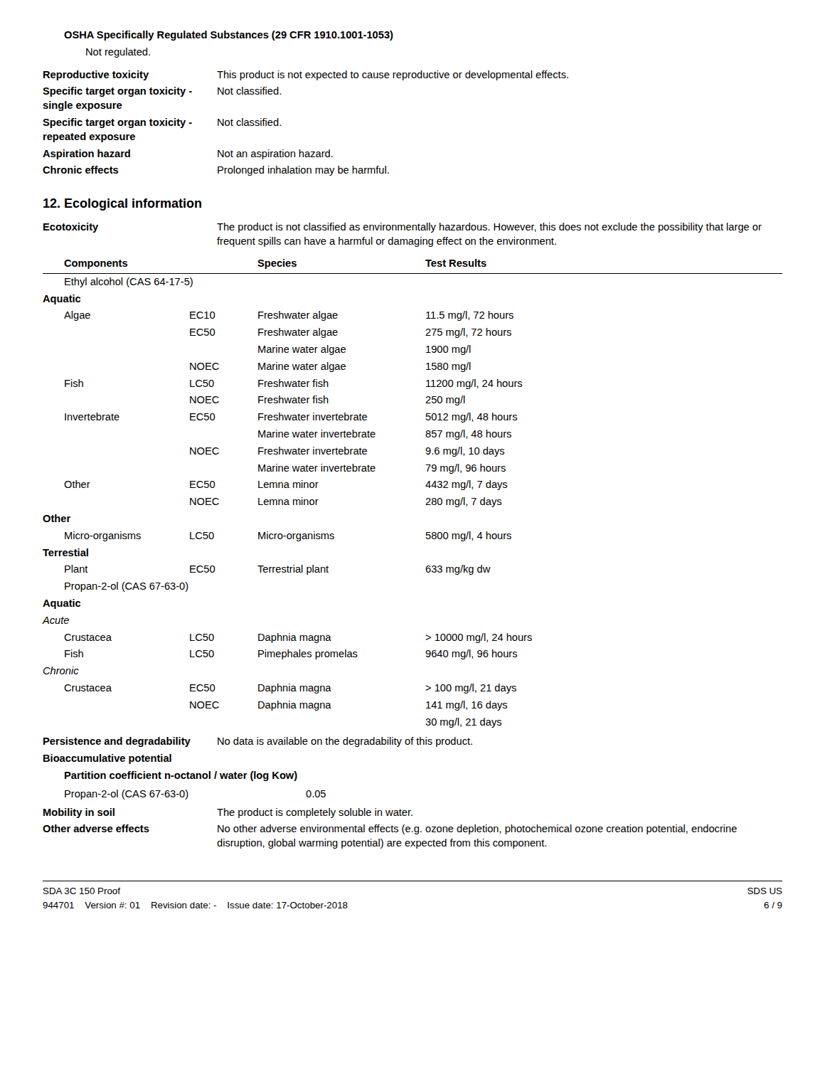OSHA Specifically Regulated Substances (29 CFR 1910.1001-1053)
Not regulated.
| Reproductive toxicity | This product is not expected to cause reproductive or developmental effects. |
| Specific target organ toxicity - single exposure | Not classified. |
| Specific target organ toxicity - repeated exposure | Not classified. |
| Aspiration hazard | Not an aspiration hazard. |
| Chronic effects | Prolonged inhalation may be harmful. |
12. Ecological information
| Ecotoxicity | The product is not classified as environmentally hazardous. However, this does not exclude the possibility that large or frequent spills can have a harmful or damaging effect on the environment. |
| Components | | Species | Test Results |
| --- | --- | --- | --- |
| Ethyl alcohol (CAS 64-17-5) |
| Aquatic |
| Algae | EC10 | Freshwater algae | 11.5 mg/l, 72 hours |
| | EC50 | Freshwater algae | 275 mg/l, 72 hours |
| | | Marine water algae | 1900 mg/l |
| | NOEC | Marine water algae | 1580 mg/l |
| Fish | LC50 | Freshwater fish | 11200 mg/l, 24 hours |
| | NOEC | Freshwater fish | 250 mg/l |
| Invertebrate | EC50 | Freshwater invertebrate | 5012 mg/l, 48 hours |
| | | Marine water invertebrate | 857 mg/l, 48 hours |
| | NOEC | Freshwater invertebrate | 9.6 mg/l, 10 days |
| | | Marine water invertebrate | 79 mg/l, 96 hours |
| Other | EC50 | Lemna minor | 4432 mg/l, 7 days |
| | NOEC | Lemna minor | 280 mg/l, 7 days |
| Other |
| Micro-organisms | LC50 | Micro-organisms | 5800 mg/l, 4 hours |
| Terrestial |
| Plant | EC50 | Terrestrial plant | 633 mg/kg dw |
| Propan-2-ol (CAS 67-63-0) |
| Aquatic |
| Acute |
| Crustacea | LC50 | Daphnia magna | > 10000 mg/l, 24 hours |
| Fish | LC50 | Pimephales promelas | 9640 mg/l, 96 hours |
| Chronic |
| Crustacea | EC50 | Daphnia magna | > 100 mg/l, 21 days |
| | NOEC | Daphnia magna | 141 mg/l, 16 days |
| | | | 30 mg/l, 21 days |
| Persistence and degradability | No data is available on the degradability of this product. |
| Bioaccumulative potential | |
Partition coefficient n-octanol / water (log Kow)
| Propan-2-ol (CAS 67-63-0) | 0.05 |
| Mobility in soil | The product is completely soluble in water. |
| Other adverse effects | No other adverse environmental effects (e.g. ozone depletion, photochemical ozone creation potential, endocrine disruption, global warming potential) are expected from this component. |
| SDA 3C 150 Proof | SDS US |
| 944701 Version #: 01 Revision date: - Issue date: 17-October-2018 | 6 / 9 |